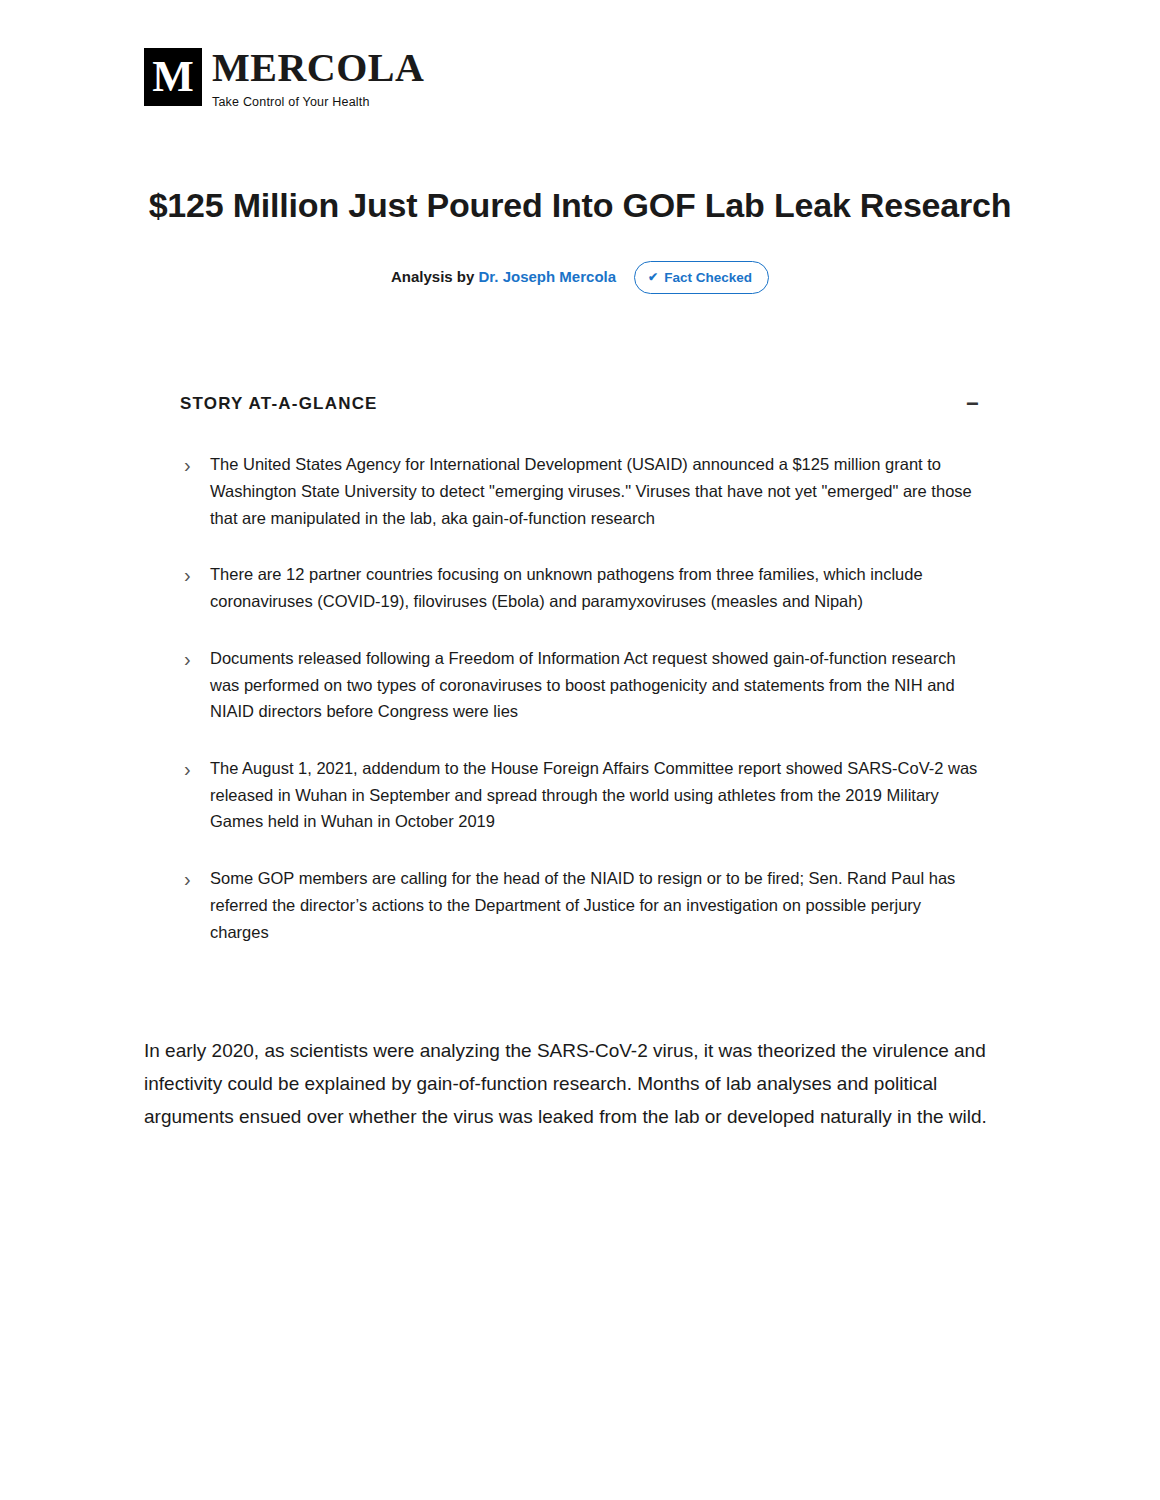M MERCOLA Take Control of Your Health
$125 Million Just Poured Into GOF Lab Leak Research
Analysis by Dr. Joseph Mercola ✔ Fact Checked
STORY AT-A-GLANCE −
The United States Agency for International Development (USAID) announced a $125 million grant to Washington State University to detect "emerging viruses." Viruses that have not yet "emerged" are those that are manipulated in the lab, aka gain-of-function research
There are 12 partner countries focusing on unknown pathogens from three families, which include coronaviruses (COVID-19), filoviruses (Ebola) and paramyxoviruses (measles and Nipah)
Documents released following a Freedom of Information Act request showed gain-of-function research was performed on two types of coronaviruses to boost pathogenicity and statements from the NIH and NIAID directors before Congress were lies
The August 1, 2021, addendum to the House Foreign Affairs Committee report showed SARS-CoV-2 was released in Wuhan in September and spread through the world using athletes from the 2019 Military Games held in Wuhan in October 2019
Some GOP members are calling for the head of the NIAID to resign or to be fired; Sen. Rand Paul has referred the director’s actions to the Department of Justice for an investigation on possible perjury charges
In early 2020, as scientists were analyzing the SARS-CoV-2 virus, it was theorized the virulence and infectivity could be explained by gain-of-function research. Months of lab analyses and political arguments ensued over whether the virus was leaked from the lab or developed naturally in the wild.